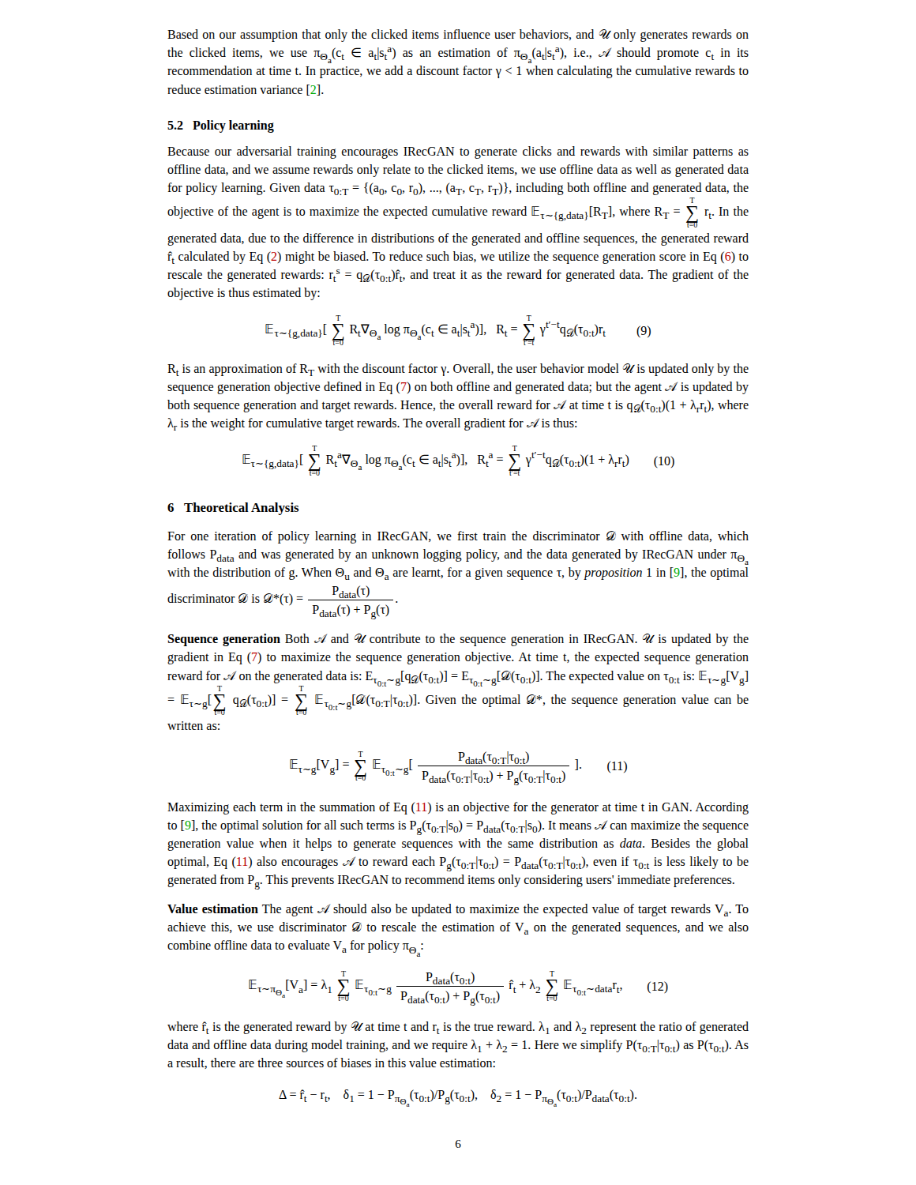Based on our assumption that only the clicked items influence user behaviors, and 𝒰 only generates rewards on the clicked items, we use πΘa(ct ∈ at|sta) as an estimation of πΘa(at|sta), i.e., 𝒜 should promote ct in its recommendation at time t. In practice, we add a discount factor γ < 1 when calculating the cumulative rewards to reduce estimation variance [2].
5.2 Policy learning
Because our adversarial training encourages IRecGAN to generate clicks and rewards with similar patterns as offline data, and we assume rewards only relate to the clicked items, we use offline data as well as generated data for policy learning. Given data τ0:T = {(a0, c0, r0), ..., (aT, cT, rT)}, including both offline and generated data, the objective of the agent is to maximize the expected cumulative reward 𝔼τ∼{g,data}[RT], where RT = T∑t=0 rt. In the generated data, due to the difference in distributions of the generated and offline sequences, the generated reward r̂t calculated by Eq (2) might be biased. To reduce such bias, we utilize the sequence generation score in Eq (6) to rescale the generated rewards: rts = q𝒟(τ0:t)r̂t, and treat it as the reward for generated data. The gradient of the objective is thus estimated by:
𝔼τ∼{g,data}[ T∑t=0 Rt∇Θa log πΘa(ct ∈ at|sta)], Rt = T∑t′=t γt′−tq𝒟(τ0:t)rt
(9)
Rt is an approximation of RT with the discount factor γ. Overall, the user behavior model 𝒰 is updated only by the sequence generation objective defined in Eq (7) on both offline and generated data; but the agent 𝒜 is updated by both sequence generation and target rewards. Hence, the overall reward for 𝒜 at time t is q𝒟(τ0:t)(1 + λrrt), where λr is the weight for cumulative target rewards. The overall gradient for 𝒜 is thus:
𝔼τ∼{g,data}[ T∑t=0 Rta∇Θa log πΘa(ct ∈ at|sta)], Rta = T∑t′=t γt′−tq𝒟(τ0:t)(1 + λrrt)
(10)
6 Theoretical Analysis
For one iteration of policy learning in IRecGAN, we first train the discriminator 𝒟 with offline data, which follows Pdata and was generated by an unknown logging policy, and the data generated by IRecGAN under πΘa with the distribution of g. When Θu and Θa are learnt, for a given sequence τ, by proposition 1 in [9], the optimal discriminator 𝒟 is 𝒟*(τ) = Pdata(τ) Pdata(τ) + Pg(τ).
Sequence generation Both 𝒜 and 𝒰 contribute to the sequence generation in IRecGAN. 𝒰 is updated by the gradient in Eq (7) to maximize the sequence generation objective. At time t, the expected sequence generation reward for 𝒜 on the generated data is: Eτ0:t∼g[q𝒟(τ0:t)] = Eτ0:t∼g[𝒟(τ0:t)]. The expected value on τ0:t is: 𝔼τ∼g[Vg] = 𝔼τ∼g[T∑t=0 q𝒟(τ0:t)] = T∑t=0 𝔼τ0:t∼g[𝒟(τ0:T|τ0:t)]. Given the optimal 𝒟*, the sequence generation value can be written as:
𝔼τ∼g[Vg] = T∑t=0 𝔼τ0:t∼g[ Pdata(τ0:T|τ0:t) Pdata(τ0:T|τ0:t) + Pg(τ0:T|τ0:t) ].
(11)
Maximizing each term in the summation of Eq (11) is an objective for the generator at time t in GAN. According to [9], the optimal solution for all such terms is Pg(τ0:T|s0) = Pdata(τ0:T|s0). It means 𝒜 can maximize the sequence generation value when it helps to generate sequences with the same distribution as data. Besides the global optimal, Eq (11) also encourages 𝒜 to reward each Pg(τ0:T|τ0:t) = Pdata(τ0:T|τ0:t), even if τ0:t is less likely to be generated from Pg. This prevents IRecGAN to recommend items only considering users' immediate preferences.
Value estimation The agent 𝒜 should also be updated to maximize the expected value of target rewards Va. To achieve this, we use discriminator 𝒟 to rescale the estimation of Va on the generated sequences, and we also combine offline data to evaluate Va for policy πΘa:
𝔼τ∼πΘa[Va] = λ1 T∑t=0 𝔼τ0:t∼g Pdata(τ0:t) Pdata(τ0:t) + Pg(τ0:t) r̂t + λ2 T∑t=0 𝔼τ0:t∼datart,
(12)
where r̂t is the generated reward by 𝒰 at time t and rt is the true reward. λ1 and λ2 represent the ratio of generated data and offline data during model training, and we require λ1 + λ2 = 1. Here we simplify P(τ0:T|τ0:t) as P(τ0:t). As a result, there are three sources of biases in this value estimation:
Δ = r̂t − rt, δ1 = 1 − PπΘa(τ0:t)/Pg(τ0:t), δ2 = 1 − PπΘa(τ0:t)/Pdata(τ0:t).
6